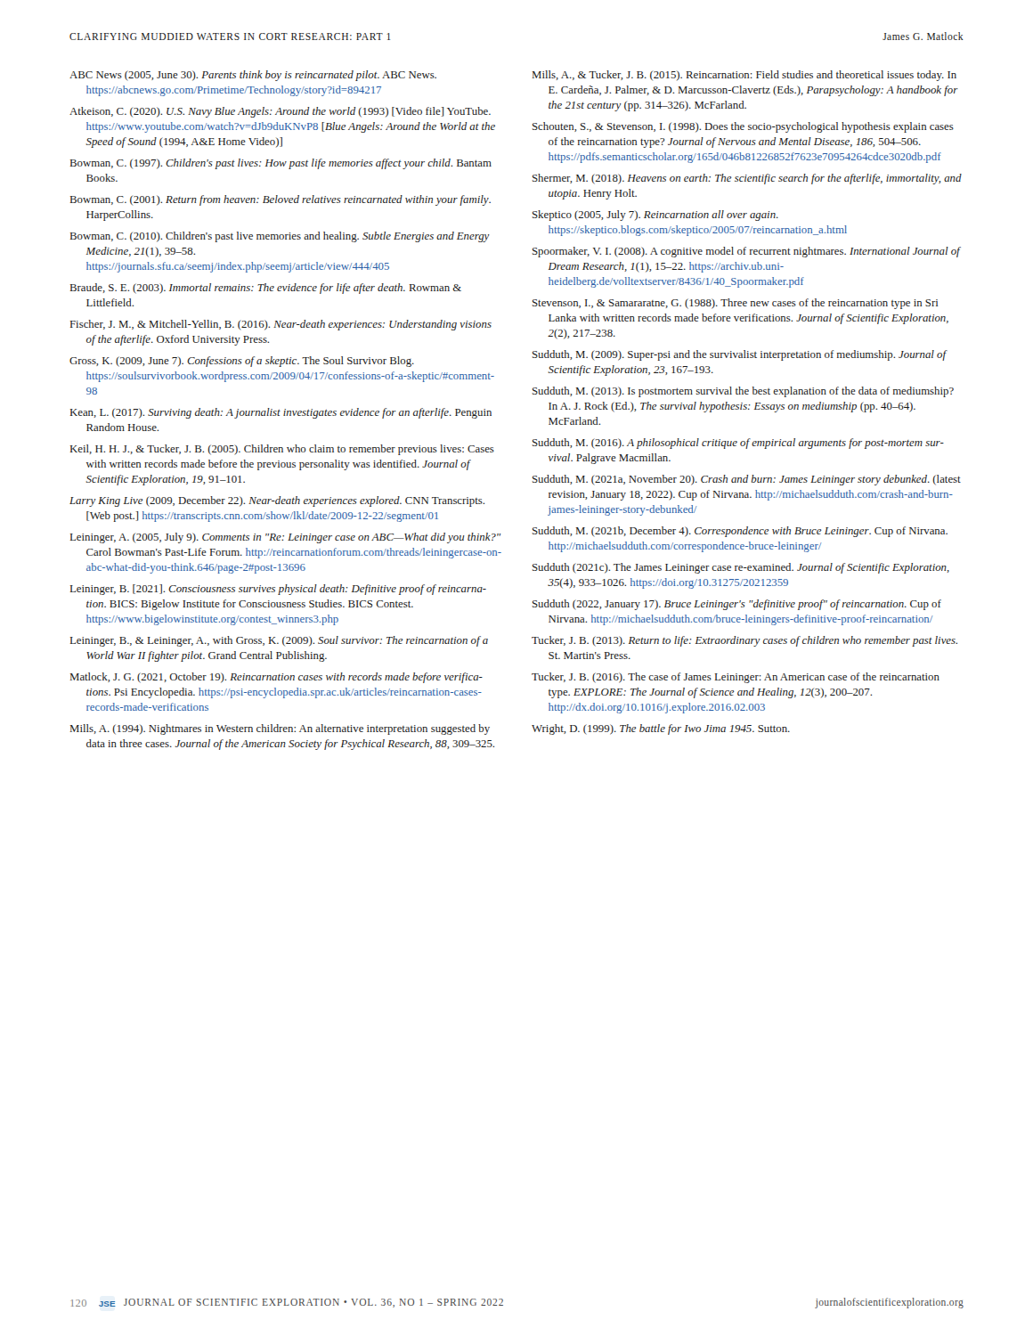Clarifying Muddied Waters in CORT Research: Part 1
James G. Matlock
ABC News (2005, June 30). Parents think boy is reincarnated pilot. ABC News. https://abcnews.go.com/Primetime/Technology/story?id=894217
Atkeison, C. (2020). U.S. Navy Blue Angels: Around the world (1993) [Video file] YouTube. https://www.youtube.com/watch?v=dJb9duKNvP8 [Blue Angels: Around the World at the Speed of Sound (1994, A&E Home Video)]
Bowman, C. (1997). Children's past lives: How past life memories affect your child. Bantam Books.
Bowman, C. (2001). Return from heaven: Beloved relatives reincarnated within your family. HarperCollins.
Bowman, C. (2010). Children's past live memories and healing. Subtle Energies and Energy Medicine, 21(1), 39–58. https://journals.sfu.ca/seemj/index.php/seemj/article/view/444/405
Braude, S. E. (2003). Immortal remains: The evidence for life after death. Rowman & Littlefield.
Fischer, J. M., & Mitchell-Yellin, B. (2016). Near-death experiences: Understanding visions of the afterlife. Oxford University Press.
Gross, K. (2009, June 7). Confessions of a skeptic. The Soul Survivor Blog. https://soulsurvivorbook.wordpress.com/2009/04/17/confessions-of-a-skeptic/#comment-98
Kean, L. (2017). Surviving death: A journalist investigates evidence for an afterlife. Penguin Random House.
Keil, H. H. J., & Tucker, J. B. (2005). Children who claim to remember previous lives: Cases with written records made before the previous personality was identified. Journal of Scientific Exploration, 19, 91–101.
Larry King Live (2009, December 22). Near-death experiences explored. CNN Transcripts. [Web post.] https://transcripts.cnn.com/show/lkl/date/2009-12-22/segment/01
Leininger, A. (2005, July 9). Comments in "Re: Leininger case on ABC—What did you think?" Carol Bowman's Past-Life Forum. http://reincarnationforum.com/threads/leiningercase-on-abc-what-did-you-think.646/page-2#post-13696
Leininger, B. [2021]. Consciousness survives physical death: Definitive proof of reincarnation. BICS: Bigelow Institute for Consciousness Studies. BICS Contest. https://www.bigelowinstitute.org/contest_winners3.php
Leininger, B., & Leininger, A., with Gross, K. (2009). Soul survivor: The reincarnation of a World War II fighter pilot. Grand Central Publishing.
Matlock, J. G. (2021, October 19). Reincarnation cases with records made before verifications. Psi Encyclopedia. https://psi-encyclopedia.spr.ac.uk/articles/reincarnation-cases-records-made-verifications
Mills, A. (1994). Nightmares in Western children: An alternative interpretation suggested by data in three cases. Journal of the American Society for Psychical Research, 88, 309–325.
Mills, A., & Tucker, J. B. (2015). Reincarnation: Field studies and theoretical issues today. In E. Cardeña, J. Palmer, & D. Marcusson-Clavertz (Eds.), Parapsychology: A handbook for the 21st century (pp. 314–326). McFarland.
Schouten, S., & Stevenson, I. (1998). Does the socio-psychological hypothesis explain cases of the reincarnation type? Journal of Nervous and Mental Disease, 186, 504–506. https://pdfs.semanticscholar.org/165d/046b81226852f7623e70954264cdce3020db.pdf
Shermer, M. (2018). Heavens on earth: The scientific search for the afterlife, immortality, and utopia. Henry Holt.
Skeptico (2005, July 7). Reincarnation all over again. https://skeptico.blogs.com/skeptico/2005/07/reincarnation_a.html
Spoormaker, V. I. (2008). A cognitive model of recurrent nightmares. International Journal of Dream Research, 1(1), 15–22. https://archiv.ub.uni-heidelberg.de/volltextserver/8436/1/40_Spoormaker.pdf
Stevenson, I., & Samararatne, G. (1988). Three new cases of the reincarnation type in Sri Lanka with written records made before verifications. Journal of Scientific Exploration, 2(2), 217–238.
Sudduth, M. (2009). Super-psi and the survivalist interpretation of mediumship. Journal of Scientific Exploration, 23, 167–193.
Sudduth, M. (2013). Is postmortem survival the best explanation of the data of mediumship? In A. J. Rock (Ed.), The survival hypothesis: Essays on mediumship (pp. 40–64). McFarland.
Sudduth, M. (2016). A philosophical critique of empirical arguments for post-mortem survival. Palgrave Macmillan.
Sudduth, M. (2021a, November 20). Crash and burn: James Leininger story debunked. (latest revision, January 18, 2022). Cup of Nirvana. http://michaelsudduth.com/crash-and-burn-james-leininger-story-debunked/
Sudduth, M. (2021b, December 4). Correspondence with Bruce Leininger. Cup of Nirvana. http://michaelsudduth.com/correspondence-bruce-leininger/
Sudduth (2021c). The James Leininger case re-examined. Journal of Scientific Exploration, 35(4), 933–1026. https://doi.org/10.31275/20212359
Sudduth (2022, January 17). Bruce Leininger's "definitive proof" of reincarnation. Cup of Nirvana. http://michaelsudduth.com/bruce-leiningers-definitive-proof-reincarnation/
Tucker, J. B. (2013). Return to life: Extraordinary cases of children who remember past lives. St. Martin's Press.
Tucker, J. B. (2016). The case of James Leininger: An American case of the reincarnation type. EXPLORE: The Journal of Science and Healing, 12(3), 200–207. http://dx.doi.org/10.1016/j.explore.2016.02.003
Wright, D. (1999). The battle for Iwo Jima 1945. Sutton.
120 JSE Journal of Scientific Exploration • Vol. 36, No 1 – Spring 2022 journalofscientificexploration.org